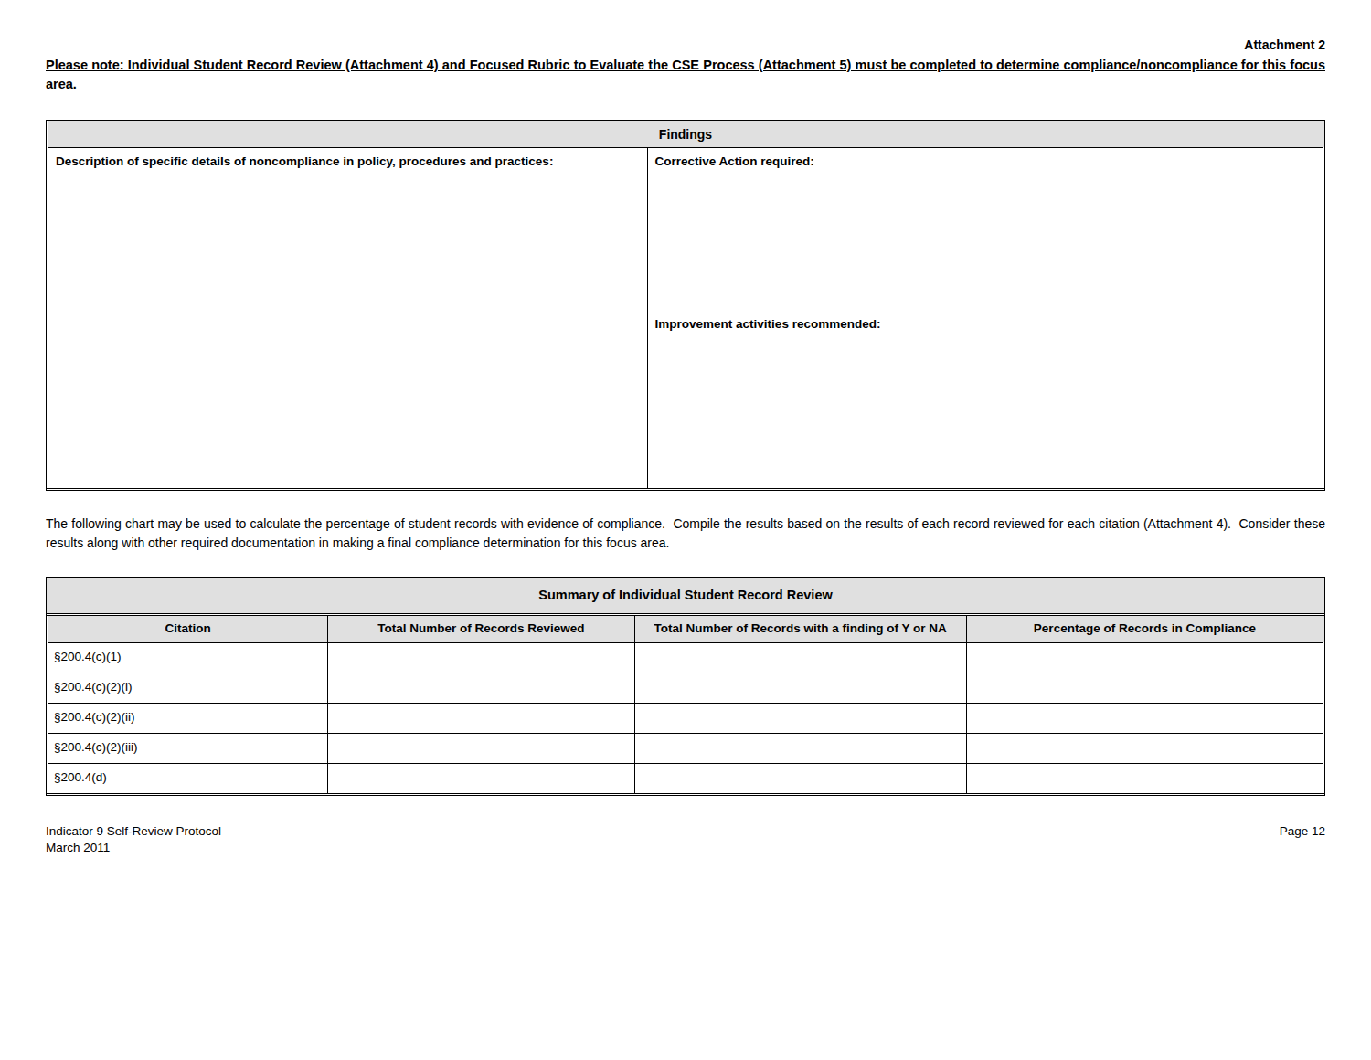Attachment 2
Please note: Individual Student Record Review (Attachment 4) and Focused Rubric to Evaluate the CSE Process (Attachment 5) must be completed to determine compliance/noncompliance for this focus area.
| Findings |
| --- |
| Description of specific details of noncompliance in policy, procedures and practices: | Corrective Action required: Improvement activities recommended: |
The following chart may be used to calculate the percentage of student records with evidence of compliance. Compile the results based on the results of each record reviewed for each citation (Attachment 4). Consider these results along with other required documentation in making a final compliance determination for this focus area.
Summary of Individual Student Record Review
| Citation | Total Number of Records Reviewed | Total Number of Records with a finding of Y or NA | Percentage of Records in Compliance |
| --- | --- | --- | --- |
| §200.4(c)(1) | | | |
| §200.4(c)(2)(i) | | | |
| §200.4(c)(2)(ii) | | | |
| §200.4(c)(2)(iii) | | | |
| §200.4(d) | | | |
Indicator 9 Self-Review Protocol
March 2011
Page 12